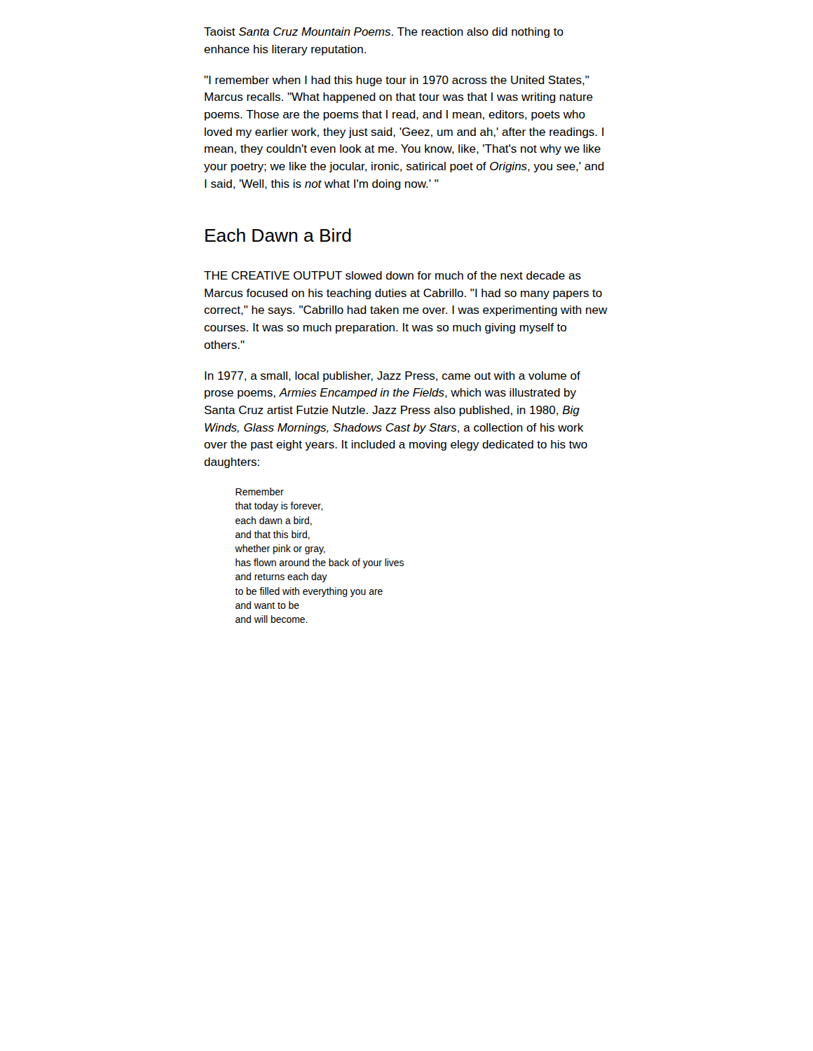Taoist Santa Cruz Mountain Poems. The reaction also did nothing to enhance his literary reputation.
"I remember when I had this huge tour in 1970 across the United States," Marcus recalls. "What happened on that tour was that I was writing nature poems. Those are the poems that I read, and I mean, editors, poets who loved my earlier work, they just said, 'Geez, um and ah,' after the readings. I mean, they couldn't even look at me. You know, like, 'That's not why we like your poetry; we like the jocular, ironic, satirical poet of Origins, you see,' and I said, 'Well, this is not what I'm doing now.' "
Each Dawn a Bird
THE CREATIVE OUTPUT slowed down for much of the next decade as Marcus focused on his teaching duties at Cabrillo. "I had so many papers to correct," he says. "Cabrillo had taken me over. I was experimenting with new courses. It was so much preparation. It was so much giving myself to others."
In 1977, a small, local publisher, Jazz Press, came out with a volume of prose poems, Armies Encamped in the Fields, which was illustrated by Santa Cruz artist Futzie Nutzle. Jazz Press also published, in 1980, Big Winds, Glass Mornings, Shadows Cast by Stars, a collection of his work over the past eight years. It included a moving elegy dedicated to his two daughters:
Remember
that today is forever,
each dawn a bird,
and that this bird,
whether pink or gray,
has flown around the back of your lives
and returns each day
to be filled with everything you are
and want to be
and will become.